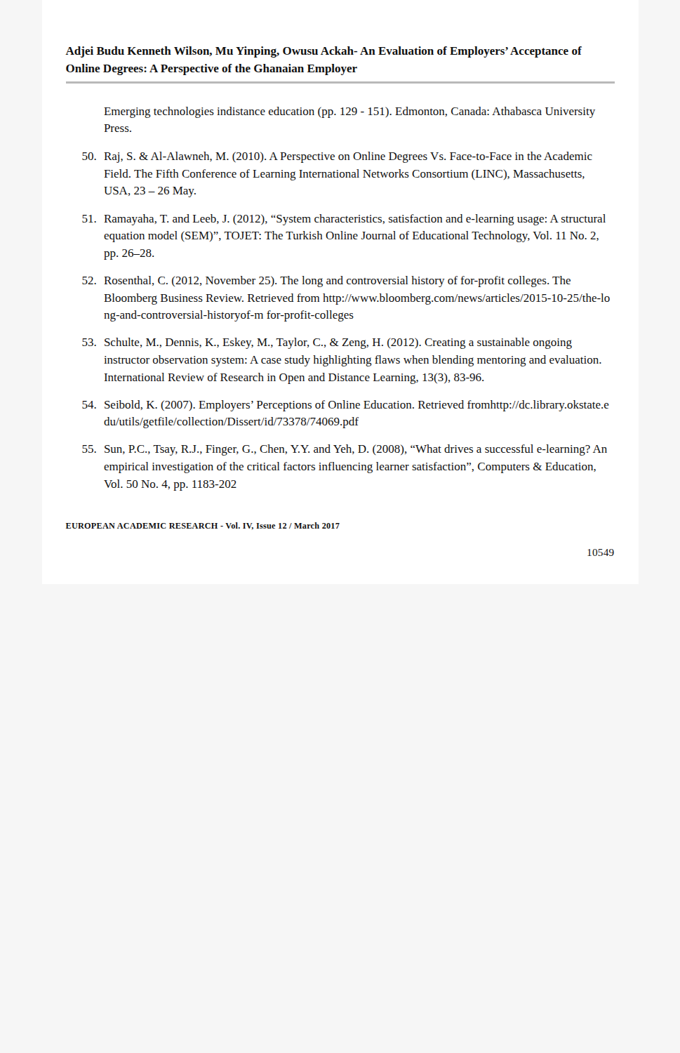Adjei Budu Kenneth Wilson, Mu Yinping, Owusu Ackah- An Evaluation of Employers’ Acceptance of Online Degrees: A Perspective of the Ghanaian Employer
Emerging technologies indistance education (pp. 129 - 151). Edmonton, Canada: Athabasca University Press.
50. Raj, S. & Al-Alawneh, M. (2010). A Perspective on Online Degrees Vs. Face-to-Face in the Academic Field. The Fifth Conference of Learning International Networks Consortium (LINC), Massachusetts, USA, 23 – 26 May.
51. Ramayaha, T. and Leeb, J. (2012), “System characteristics, satisfaction and e-learning usage: A structural equation model (SEM)”, TOJET: The Turkish Online Journal of Educational Technology, Vol. 11 No. 2, pp. 26–28.
52. Rosenthal, C. (2012, November 25). The long and controversial history of for-profit colleges. The Bloomberg Business Review. Retrieved from http://www.bloomberg.com/news/articles/2015-10-25/the-long-and-controversial-historyof-m for-profit-colleges
53. Schulte, M., Dennis, K., Eskey, M., Taylor, C., & Zeng, H. (2012). Creating a sustainable ongoing instructor observation system: A case study highlighting flaws when blending mentoring and evaluation. International Review of Research in Open and Distance Learning, 13(3), 83-96.
54. Seibold, K. (2007). Employers’ Perceptions of Online Education. Retrieved fromhttp://dc.library.okstate.edu/utils/getfile/collection/Dissert/id/73378/74069.pdf
55. Sun, P.C., Tsay, R.J., Finger, G., Chen, Y.Y. and Yeh, D. (2008), “What drives a successful e-learning? An empirical investigation of the critical factors influencing learner satisfaction”, Computers & Education, Vol. 50 No. 4, pp. 1183-202
EUROPEAN ACADEMIC RESEARCH - Vol. IV, Issue 12 / March 2017
10549